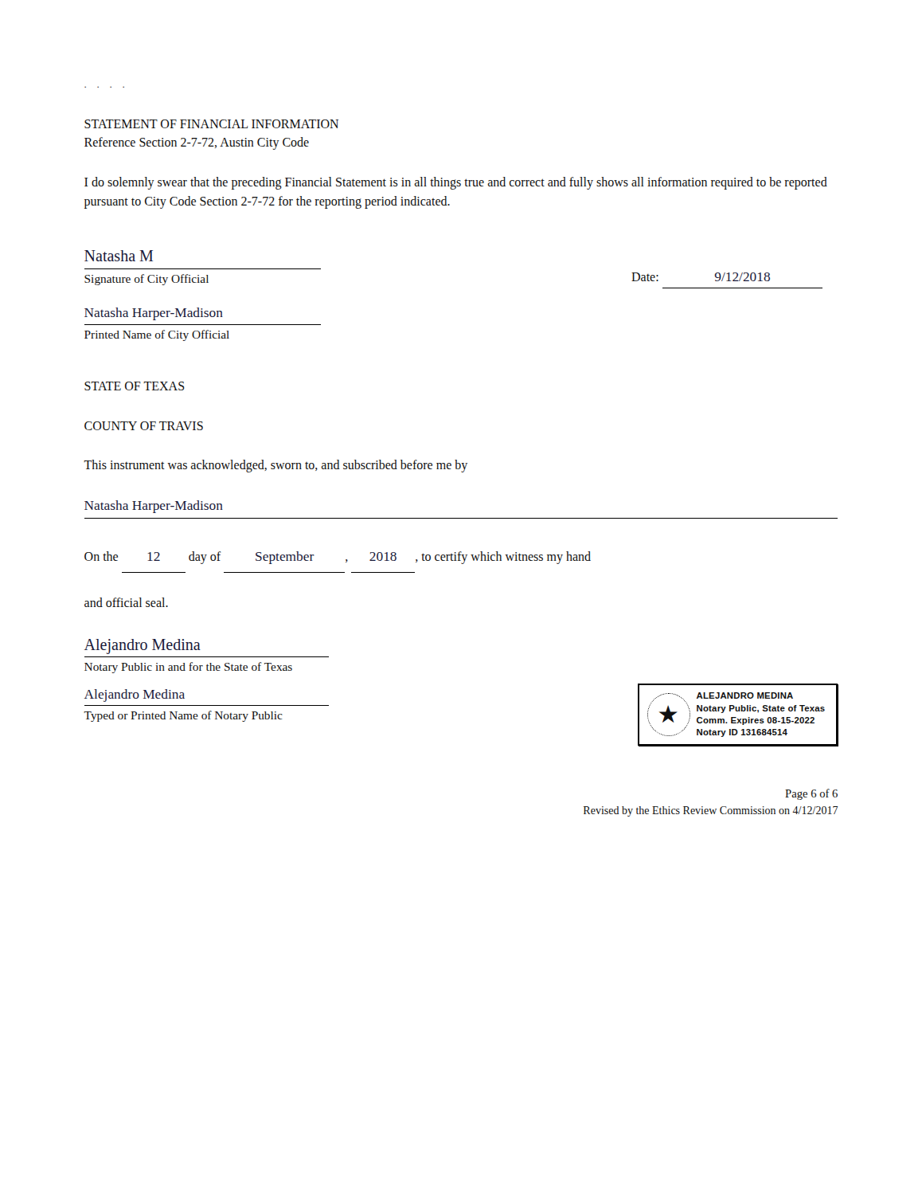. . . .
STATEMENT OF FINANCIAL INFORMATION
Reference Section 2-7-72, Austin City Code
I do solemnly swear that the preceding Financial Statement is in all things true and correct and fully shows all information required to be reported pursuant to City Code Section 2-7-72 for the reporting period indicated.
Natasha M Signature of City Official
Date: 9/12/2018
Natasha Harper-Madison Printed Name of City Official
STATE OF TEXAS
COUNTY OF TRAVIS
This instrument was acknowledged, sworn to, and subscribed before me by
Natasha Harper-Madison
On the 12 day of September, 2018, to certify which witness my hand
and official seal.
Alejandro Medina Notary Public in and for the State of Texas
Alejandro Medina Typed or Printed Name of Notary Public
★
ALEJANDRO MEDINA
Notary Public, State of Texas
Comm. Expires 08-15-2022
Notary ID 131684514
Page 6 of 6
Revised by the Ethics Review Commission on 4/12/2017